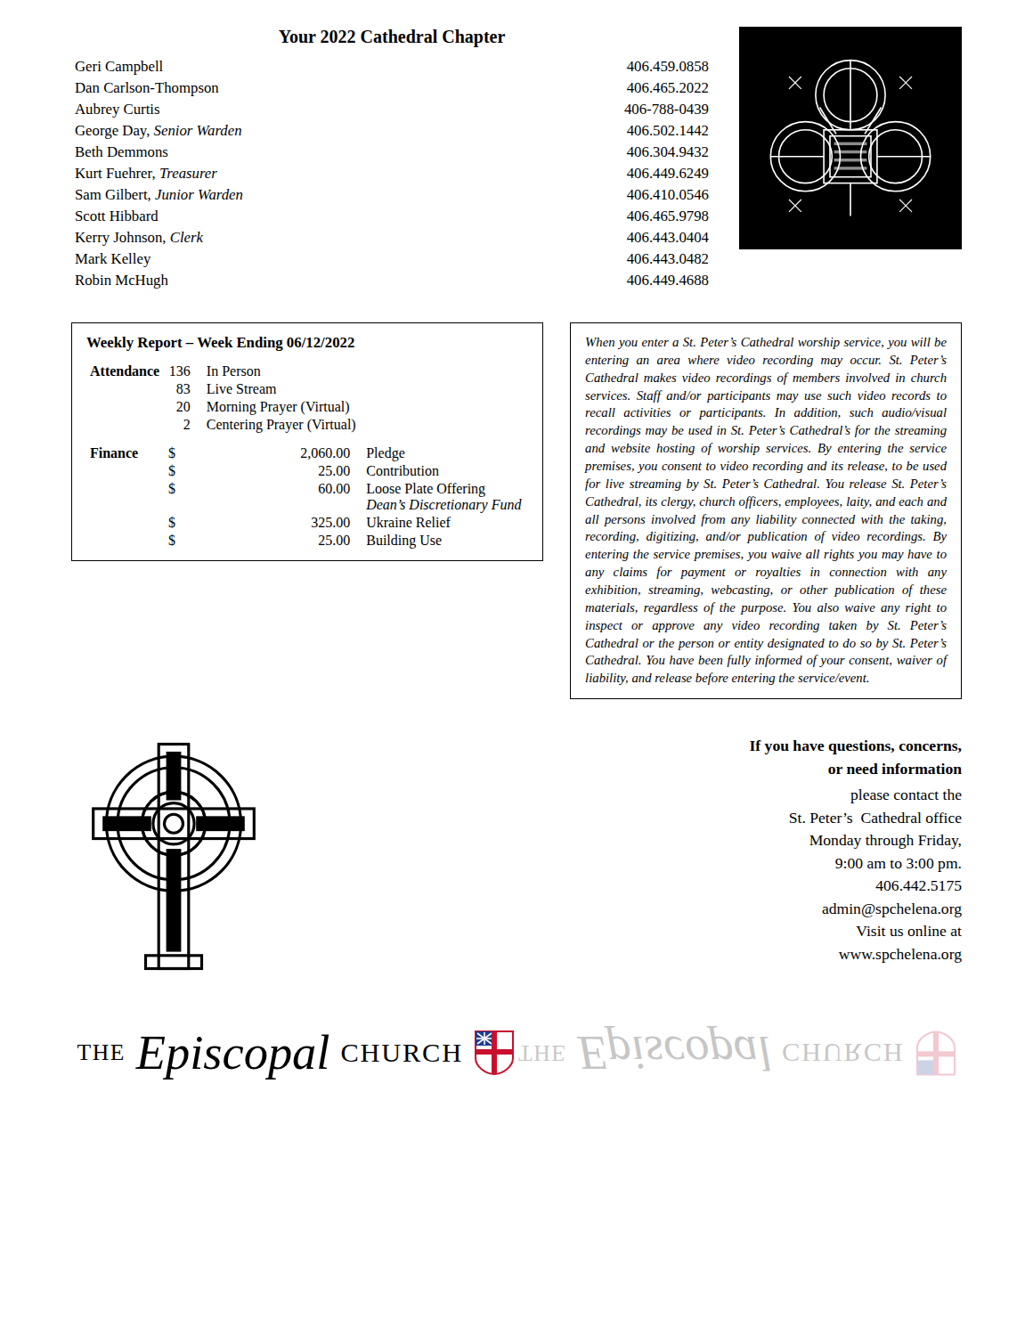Your 2022 Cathedral Chapter
| Geri Campbell | 406.459.0858 |
| Dan Carlson-Thompson | 406.465.2022 |
| Aubrey Curtis | 406-788-0439 |
| George Day, Senior Warden | 406.502.1442 |
| Beth Demmons | 406.304.9432 |
| Kurt Fuehrer, Treasurer | 406.449.6249 |
| Sam Gilbert, Junior Warden | 406.410.0546 |
| Scott Hibbard | 406.465.9798 |
| Kerry Johnson, Clerk | 406.443.0404 |
| Mark Kelley | 406.443.0482 |
| Robin McHugh | 406.449.4688 |
Weekly Report – Week Ending 06/12/2022
| Attendance | 136 | In Person |
| | 83 | Live Stream |
| | 20 | Morning Prayer (Virtual) |
| | 2 | Centering Prayer (Virtual) |
| Finance | $ | 2,060.00 | Pledge |
| | $ | 25.00 | Contribution |
| | $ | 60.00 | Loose Plate Offering Dean’s Discretionary Fund |
| | $ | 325.00 | Ukraine Relief |
| | $ | 25.00 | Building Use |
When you enter a St. Peter’s Cathedral worship service, you will be entering an area where video recording may occur. St. Peter’s Cathedral makes video recordings of members involved in church services. Staff and/or participants may use such video records to recall activities or participants. In addition, such audio/visual recordings may be used in St. Peter’s Cathedral’s for the streaming and website hosting of worship services. By entering the service premises, you consent to video recording and its release, to be used for live streaming by St. Peter’s Cathedral. You release St. Peter’s Cathedral, its clergy, church officers, employees, laity, and each and all persons involved from any liability connected with the taking, recording, digitizing, and/or publication of video recordings. By entering the service premises, you waive all rights you may have to any claims for payment or royalties in connection with any exhibition, streaming, webcasting, or other publication of these materials, regardless of the purpose. You also waive any right to inspect or approve any video recording taken by St. Peter’s Cathedral or the person or entity designated to do so by St. Peter’s Cathedral. You have been fully informed of your consent, waiver of liability, and release before entering the service/event.
If you have questions, concerns,
or need information please contact the
St. Peter’s Cathedral office
Monday through Friday,
9:00 am to 3:00 pm.
406.442.5175
admin@spchelena.org
Visit us online at
www.spchelena.org
The Episcopal Church
The Episcopal Church